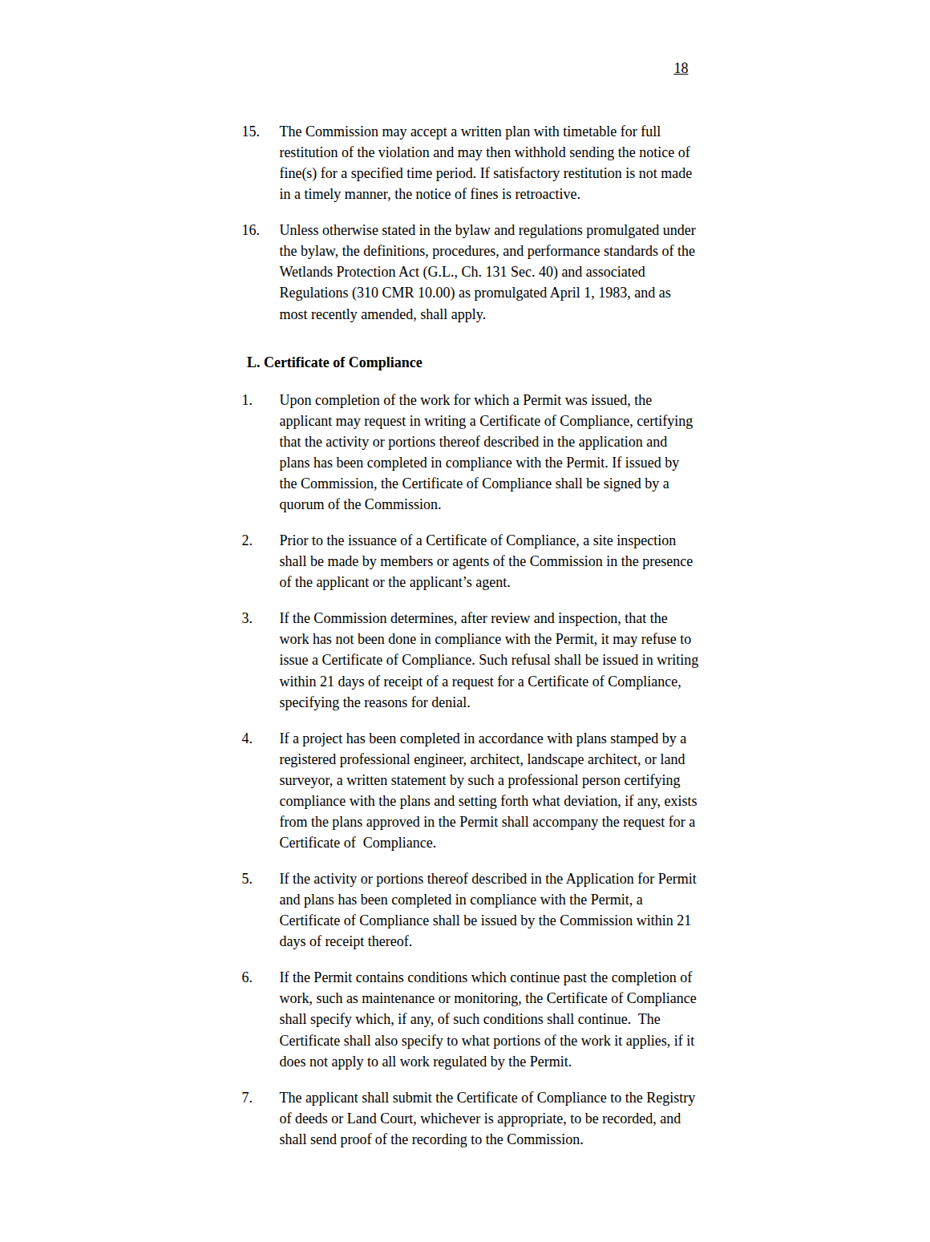18
15. The Commission may accept a written plan with timetable for full restitution of the violation and may then withhold sending the notice of fine(s) for a specified time period. If satisfactory restitution is not made in a timely manner, the notice of fines is retroactive.
16. Unless otherwise stated in the bylaw and regulations promulgated under the bylaw, the definitions, procedures, and performance standards of the Wetlands Protection Act (G.L., Ch. 131 Sec. 40) and associated Regulations (310 CMR 10.00) as promulgated April 1, 1983, and as most recently amended, shall apply.
L. Certificate of Compliance
1. Upon completion of the work for which a Permit was issued, the applicant may request in writing a Certificate of Compliance, certifying that the activity or portions thereof described in the application and plans has been completed in compliance with the Permit. If issued by the Commission, the Certificate of Compliance shall be signed by a quorum of the Commission.
2. Prior to the issuance of a Certificate of Compliance, a site inspection shall be made by members or agents of the Commission in the presence of the applicant or the applicant’s agent.
3. If the Commission determines, after review and inspection, that the work has not been done in compliance with the Permit, it may refuse to issue a Certificate of Compliance. Such refusal shall be issued in writing within 21 days of receipt of a request for a Certificate of Compliance, specifying the reasons for denial.
4. If a project has been completed in accordance with plans stamped by a registered professional engineer, architect, landscape architect, or land surveyor, a written statement by such a professional person certifying compliance with the plans and setting forth what deviation, if any, exists from the plans approved in the Permit shall accompany the request for a Certificate of Compliance.
5. If the activity or portions thereof described in the Application for Permit and plans has been completed in compliance with the Permit, a Certificate of Compliance shall be issued by the Commission within 21 days of receipt thereof.
6. If the Permit contains conditions which continue past the completion of work, such as maintenance or monitoring, the Certificate of Compliance shall specify which, if any, of such conditions shall continue. The Certificate shall also specify to what portions of the work it applies, if it does not apply to all work regulated by the Permit.
7. The applicant shall submit the Certificate of Compliance to the Registry of deeds or Land Court, whichever is appropriate, to be recorded, and shall send proof of the recording to the Commission.